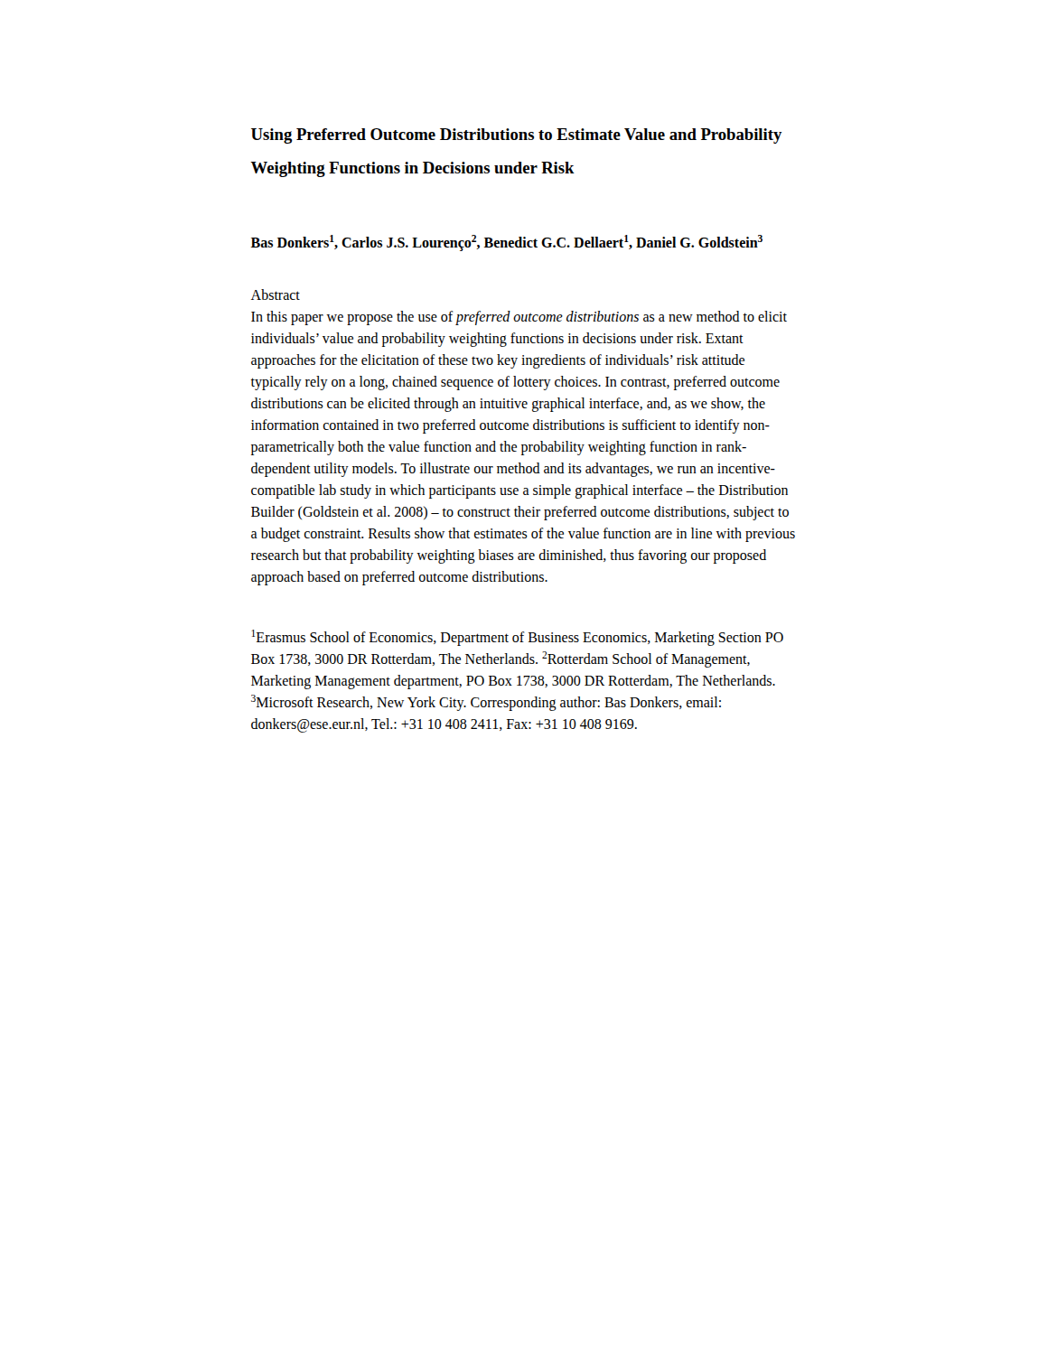Using Preferred Outcome Distributions to Estimate Value and Probability Weighting Functions in Decisions under Risk
Bas Donkers1, Carlos J.S. Lourenço2, Benedict G.C. Dellaert1, Daniel G. Goldstein3
Abstract
In this paper we propose the use of preferred outcome distributions as a new method to elicit individuals’ value and probability weighting functions in decisions under risk. Extant approaches for the elicitation of these two key ingredients of individuals’ risk attitude typically rely on a long, chained sequence of lottery choices. In contrast, preferred outcome distributions can be elicited through an intuitive graphical interface, and, as we show, the information contained in two preferred outcome distributions is sufficient to identify non-parametrically both the value function and the probability weighting function in rank-dependent utility models. To illustrate our method and its advantages, we run an incentive-compatible lab study in which participants use a simple graphical interface – the Distribution Builder (Goldstein et al. 2008) – to construct their preferred outcome distributions, subject to a budget constraint. Results show that estimates of the value function are in line with previous research but that probability weighting biases are diminished, thus favoring our proposed approach based on preferred outcome distributions.
1Erasmus School of Economics, Department of Business Economics, Marketing Section PO Box 1738, 3000 DR Rotterdam, The Netherlands. 2Rotterdam School of Management, Marketing Management department, PO Box 1738, 3000 DR Rotterdam, The Netherlands. 3Microsoft Research, New York City. Corresponding author: Bas Donkers, email: donkers@ese.eur.nl, Tel.: +31 10 408 2411, Fax: +31 10 408 9169.